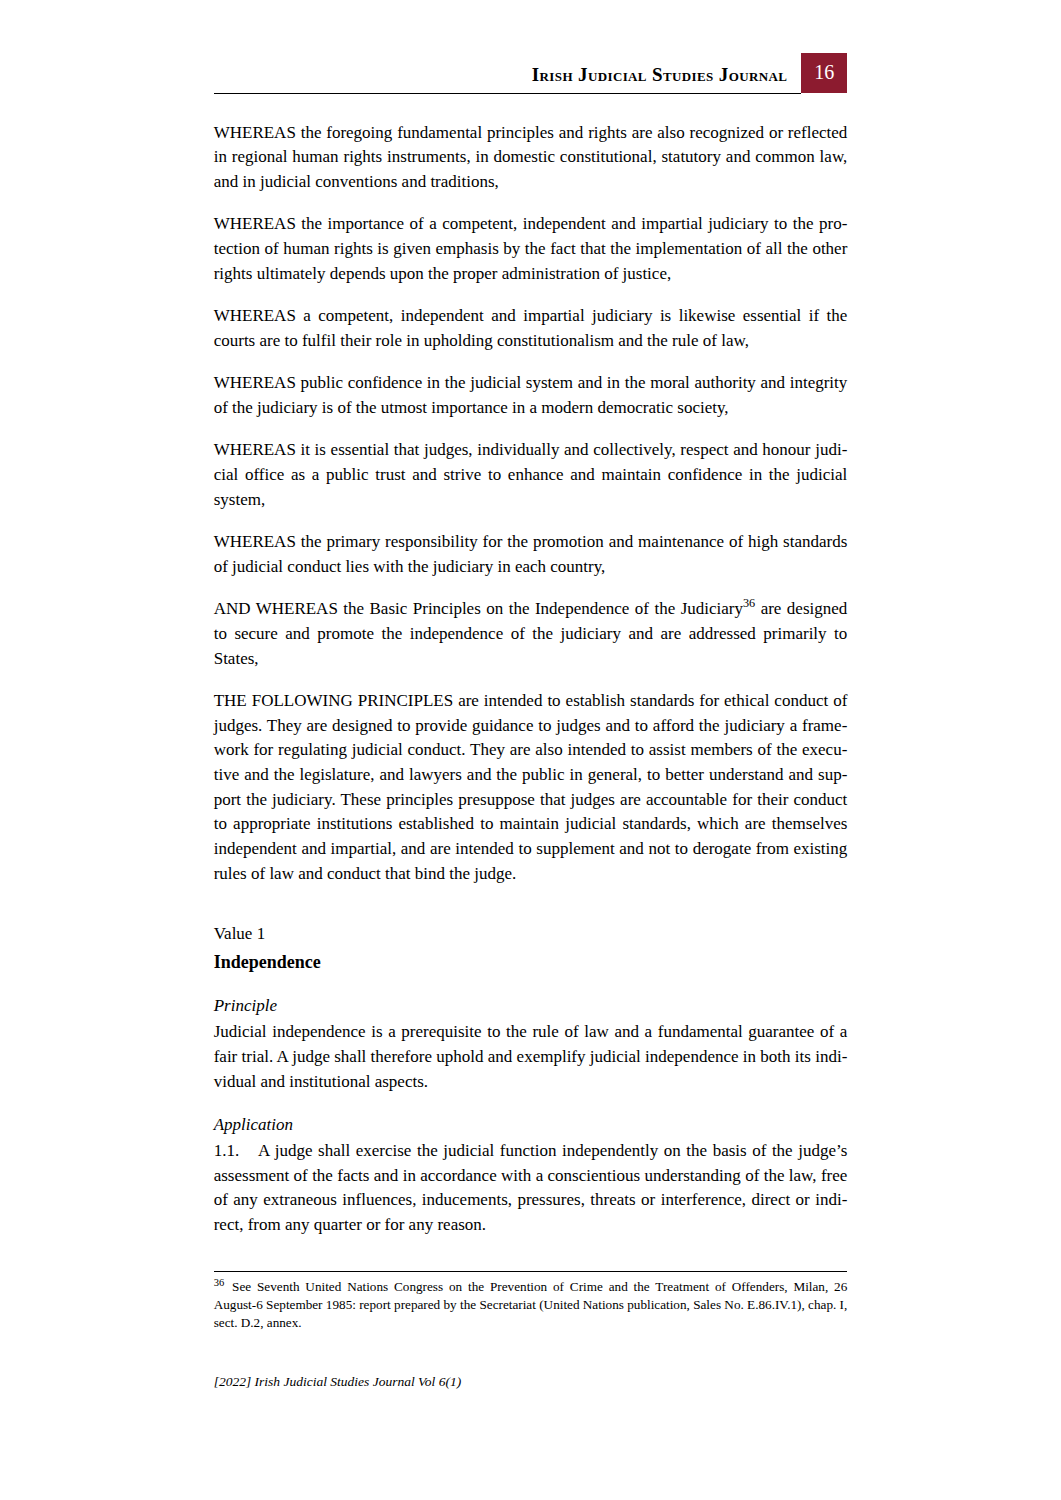Irish Judicial Studies Journal
16
WHEREAS the foregoing fundamental principles and rights are also recognized or reflected in regional human rights instruments, in domestic constitutional, statutory and common law, and in judicial conventions and traditions,
WHEREAS the importance of a competent, independent and impartial judiciary to the protection of human rights is given emphasis by the fact that the implementation of all the other rights ultimately depends upon the proper administration of justice,
WHEREAS a competent, independent and impartial judiciary is likewise essential if the courts are to fulfil their role in upholding constitutionalism and the rule of law,
WHEREAS public confidence in the judicial system and in the moral authority and integrity of the judiciary is of the utmost importance in a modern democratic society,
WHEREAS it is essential that judges, individually and collectively, respect and honour judicial office as a public trust and strive to enhance and maintain confidence in the judicial system,
WHEREAS the primary responsibility for the promotion and maintenance of high standards of judicial conduct lies with the judiciary in each country,
AND WHEREAS the Basic Principles on the Independence of the Judiciary36 are designed to secure and promote the independence of the judiciary and are addressed primarily to States,
THE FOLLOWING PRINCIPLES are intended to establish standards for ethical conduct of judges. They are designed to provide guidance to judges and to afford the judiciary a framework for regulating judicial conduct. They are also intended to assist members of the executive and the legislature, and lawyers and the public in general, to better understand and support the judiciary. These principles presuppose that judges are accountable for their conduct to appropriate institutions established to maintain judicial standards, which are themselves independent and impartial, and are intended to supplement and not to derogate from existing rules of law and conduct that bind the judge.
Value 1 Independence
Principle
Judicial independence is a prerequisite to the rule of law and a fundamental guarantee of a fair trial. A judge shall therefore uphold and exemplify judicial independence in both its individual and institutional aspects.
Application
1.1. A judge shall exercise the judicial function independently on the basis of the judge’s assessment of the facts and in accordance with a conscientious understanding of the law, free of any extraneous influences, inducements, pressures, threats or interference, direct or indirect, from any quarter or for any reason.
36 See Seventh United Nations Congress on the Prevention of Crime and the Treatment of Offenders, Milan, 26 August-6 September 1985: report prepared by the Secretariat (United Nations publication, Sales No. E.86.IV.1), chap. I, sect. D.2, annex.
[2022] Irish Judicial Studies Journal Vol 6(1)